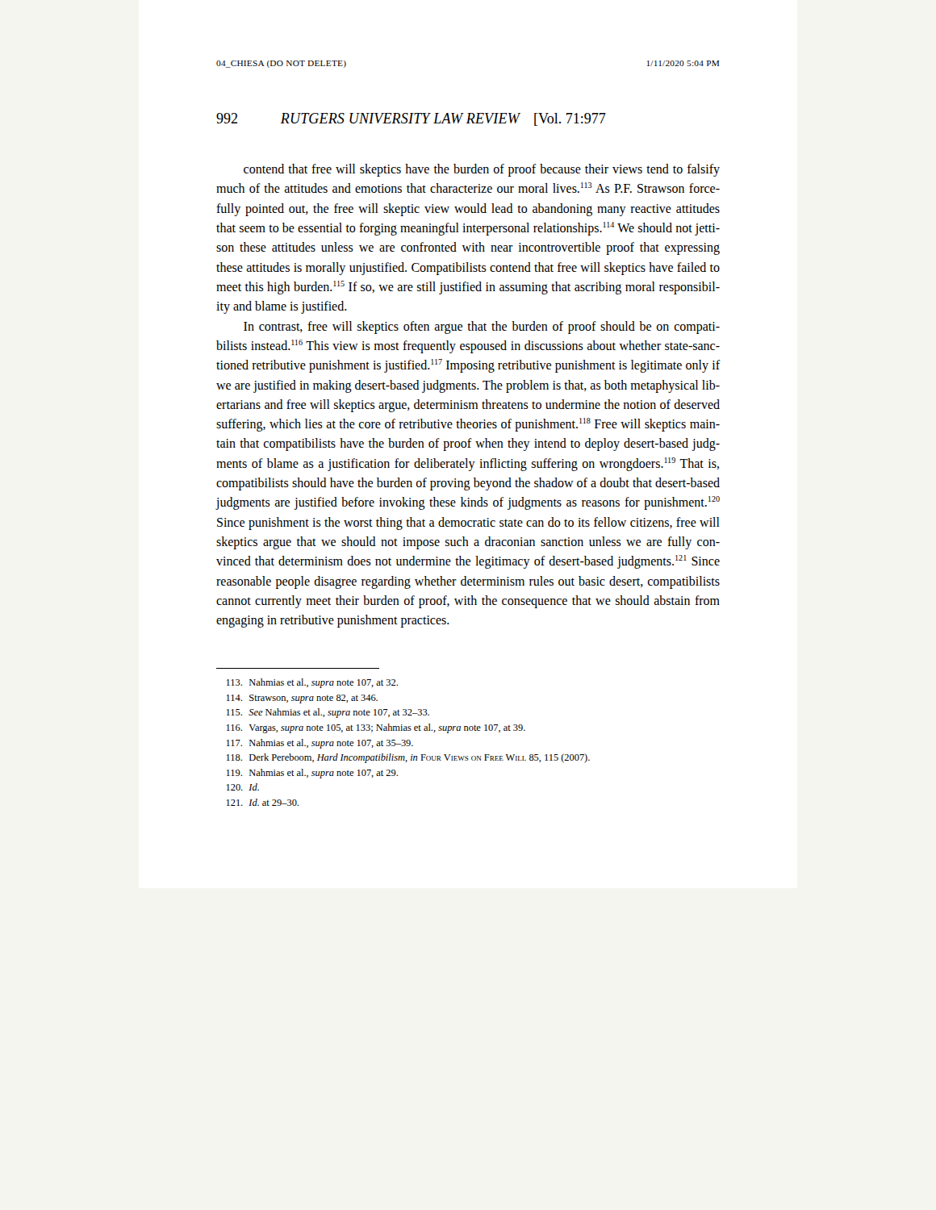04_CHIESA (DO NOT DELETE) 1/11/2020 5:04 PM
992 RUTGERS UNIVERSITY LAW REVIEW [Vol. 71:977
contend that free will skeptics have the burden of proof because their views tend to falsify much of the attitudes and emotions that characterize our moral lives.113 As P.F. Strawson forcefully pointed out, the free will skeptic view would lead to abandoning many reactive attitudes that seem to be essential to forging meaningful interpersonal relationships.114 We should not jettison these attitudes unless we are confronted with near incontrovertible proof that expressing these attitudes is morally unjustified. Compatibilists contend that free will skeptics have failed to meet this high burden.115 If so, we are still justified in assuming that ascribing moral responsibility and blame is justified.
In contrast, free will skeptics often argue that the burden of proof should be on compatibilists instead.116 This view is most frequently espoused in discussions about whether state-sanctioned retributive punishment is justified.117 Imposing retributive punishment is legitimate only if we are justified in making desert-based judgments. The problem is that, as both metaphysical libertarians and free will skeptics argue, determinism threatens to undermine the notion of deserved suffering, which lies at the core of retributive theories of punishment.118 Free will skeptics maintain that compatibilists have the burden of proof when they intend to deploy desert-based judgments of blame as a justification for deliberately inflicting suffering on wrongdoers.119 That is, compatibilists should have the burden of proving beyond the shadow of a doubt that desert-based judgments are justified before invoking these kinds of judgments as reasons for punishment.120 Since punishment is the worst thing that a democratic state can do to its fellow citizens, free will skeptics argue that we should not impose such a draconian sanction unless we are fully convinced that determinism does not undermine the legitimacy of desert-based judgments.121 Since reasonable people disagree regarding whether determinism rules out basic desert, compatibilists cannot currently meet their burden of proof, with the consequence that we should abstain from engaging in retributive punishment practices.
113. Nahmias et al., supra note 107, at 32.
114. Strawson, supra note 82, at 346.
115. See Nahmias et al., supra note 107, at 32–33.
116. Vargas, supra note 105, at 133; Nahmias et al., supra note 107, at 39.
117. Nahmias et al., supra note 107, at 35–39.
118. Derk Pereboom, Hard Incompatibilism, in Four Views on Free Will 85, 115 (2007).
119. Nahmias et al., supra note 107, at 29.
120. Id.
121. Id. at 29–30.